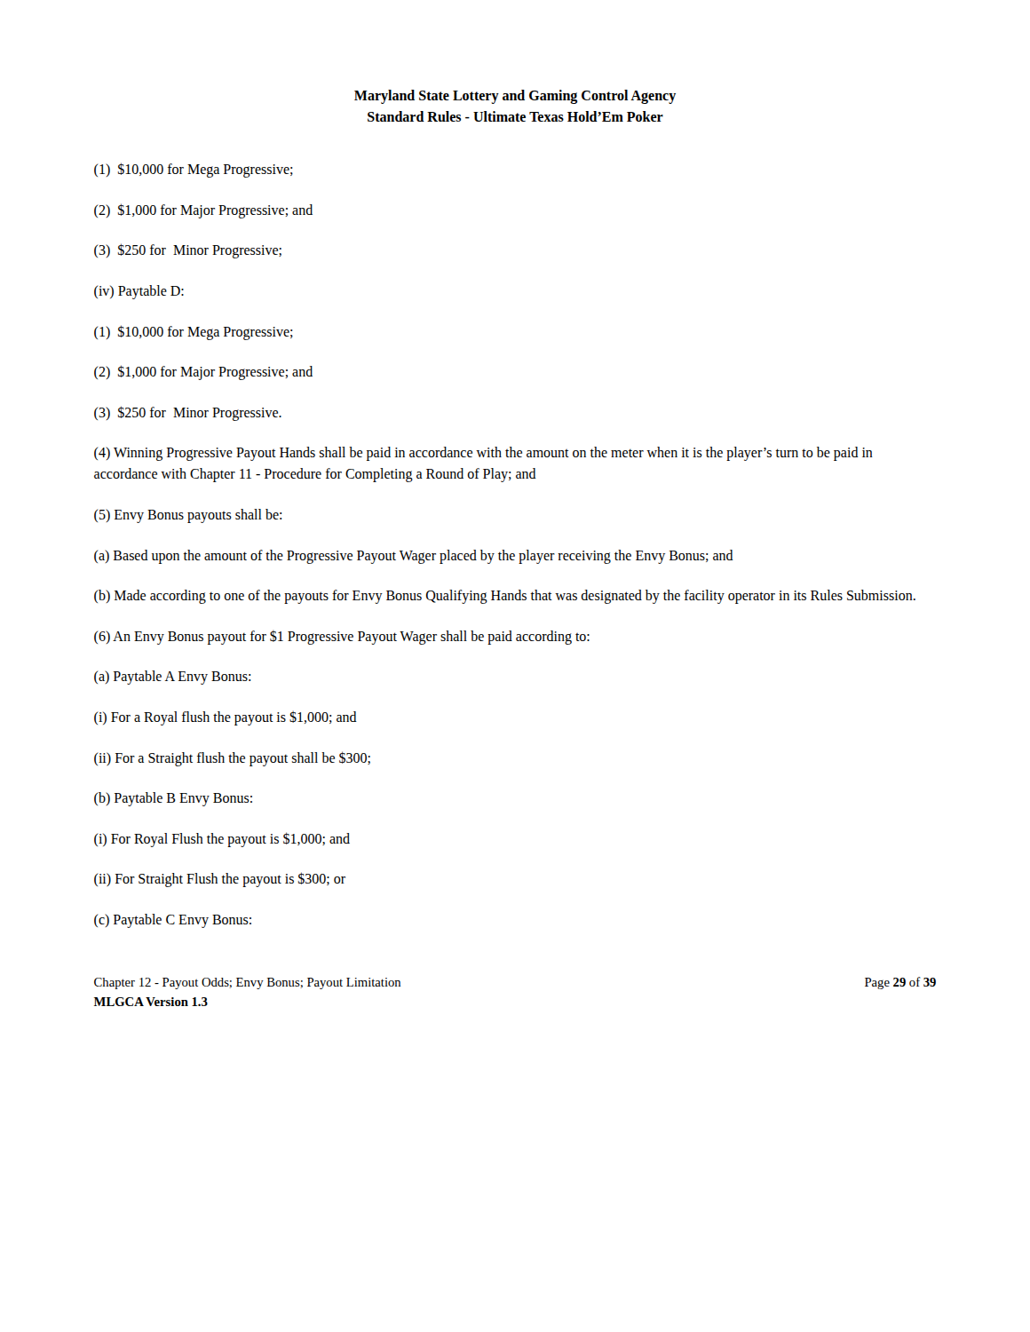Maryland State Lottery and Gaming Control Agency Standard Rules - Ultimate Texas Hold’Em Poker
(1) $10,000 for Mega Progressive;
(2) $1,000 for Major Progressive; and
(3) $250 for Minor Progressive;
(iv) Paytable D:
(1) $10,000 for Mega Progressive;
(2) $1,000 for Major Progressive; and
(3) $250 for Minor Progressive.
(4) Winning Progressive Payout Hands shall be paid in accordance with the amount on the meter when it is the player’s turn to be paid in accordance with Chapter 11 - Procedure for Completing a Round of Play; and
(5) Envy Bonus payouts shall be:
(a) Based upon the amount of the Progressive Payout Wager placed by the player receiving the Envy Bonus; and
(b) Made according to one of the payouts for Envy Bonus Qualifying Hands that was designated by the facility operator in its Rules Submission.
(6) An Envy Bonus payout for $1 Progressive Payout Wager shall be paid according to:
(a) Paytable A Envy Bonus:
(i) For a Royal flush the payout is $1,000; and
(ii) For a Straight flush the payout shall be $300;
(b) Paytable B Envy Bonus:
(i) For Royal Flush the payout is $1,000; and
(ii) For Straight Flush the payout is $300; or
(c) Paytable C Envy Bonus:
Chapter 12 - Payout Odds; Envy Bonus; Payout Limitation
MLGCA Version 1.3
Page 29 of 39